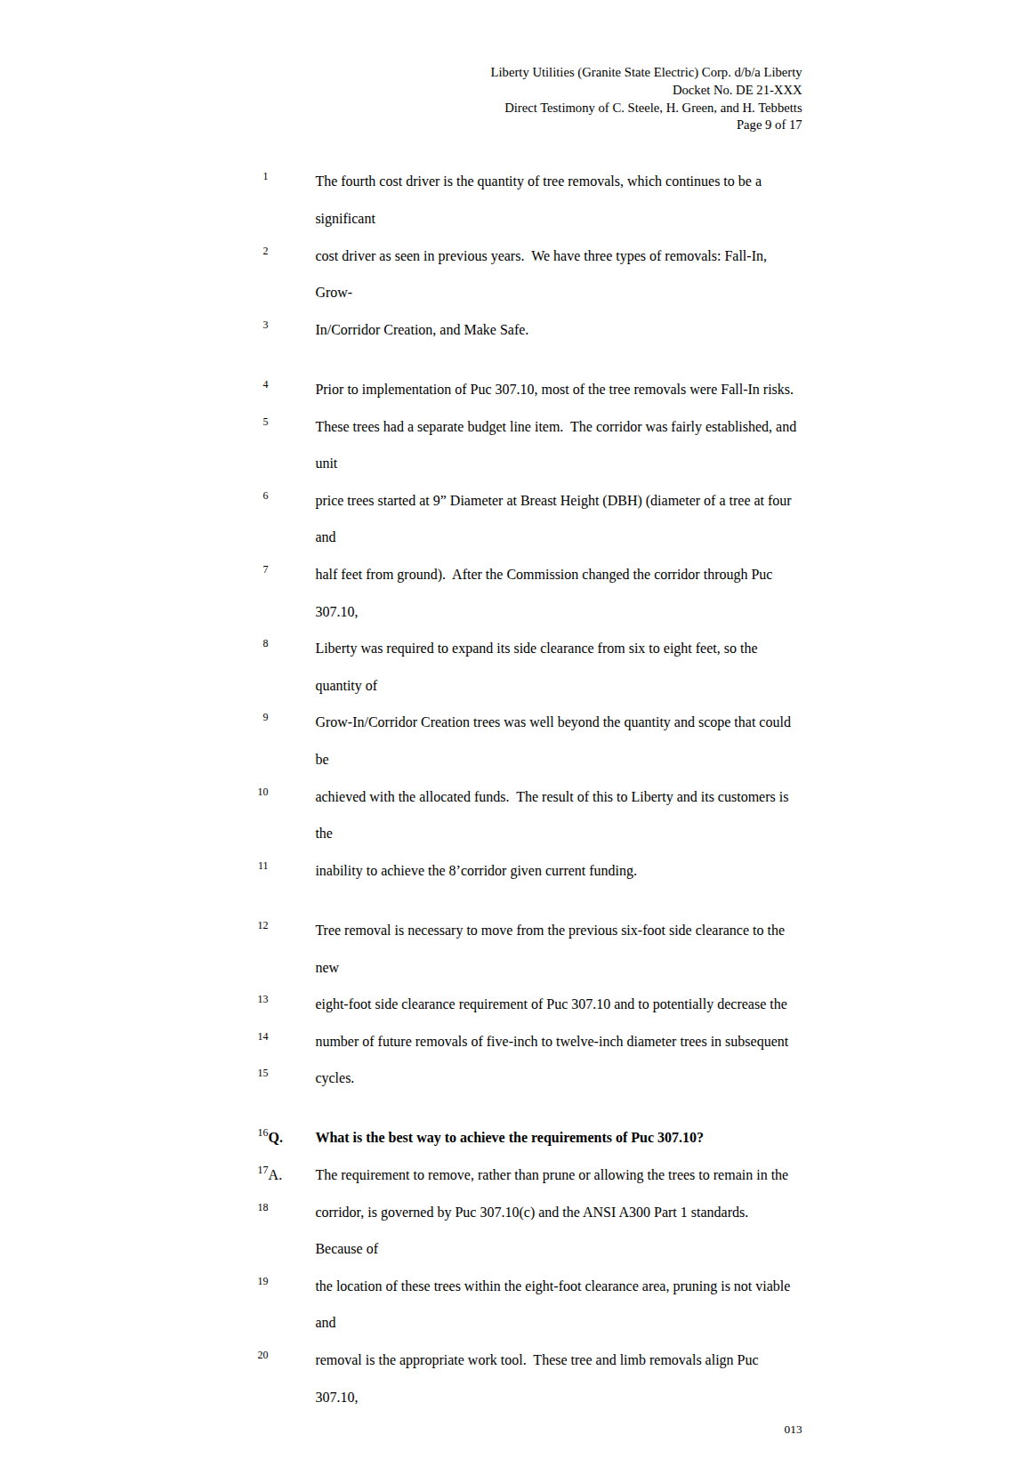Liberty Utilities (Granite State Electric) Corp. d/b/a Liberty
Docket No. DE 21-XXX
Direct Testimony of C. Steele, H. Green, and H. Tebbetts
Page 9 of 17
| 1 | | The fourth cost driver is the quantity of tree removals, which continues to be a significant |
| 2 | | cost driver as seen in previous years. We have three types of removals: Fall-In, Grow- |
| 3 | | In/Corridor Creation, and Make Safe. |
| 4 | | Prior to implementation of Puc 307.10, most of the tree removals were Fall-In risks. |
| 5 | | These trees had a separate budget line item. The corridor was fairly established, and unit |
| 6 | | price trees started at 9” Diameter at Breast Height (DBH) (diameter of a tree at four and |
| 7 | | half feet from ground). After the Commission changed the corridor through Puc 307.10, |
| 8 | | Liberty was required to expand its side clearance from six to eight feet, so the quantity of |
| 9 | | Grow-In/Corridor Creation trees was well beyond the quantity and scope that could be |
| 10 | | achieved with the allocated funds. The result of this to Liberty and its customers is the |
| 11 | | inability to achieve the 8’corridor given current funding. |
| 12 | | Tree removal is necessary to move from the previous six-foot side clearance to the new |
| 13 | | eight-foot side clearance requirement of Puc 307.10 and to potentially decrease the |
| 14 | | number of future removals of five-inch to twelve-inch diameter trees in subsequent |
| 15 | | cycles. |
| 16 | Q. | What is the best way to achieve the requirements of Puc 307.10? |
| 17 | A. | The requirement to remove, rather than prune or allowing the trees to remain in the |
| 18 | | corridor, is governed by Puc 307.10(c) and the ANSI A300 Part 1 standards. Because of |
| 19 | | the location of these trees within the eight-foot clearance area, pruning is not viable and |
| 20 | | removal is the appropriate work tool. These tree and limb removals align Puc 307.10, |
013